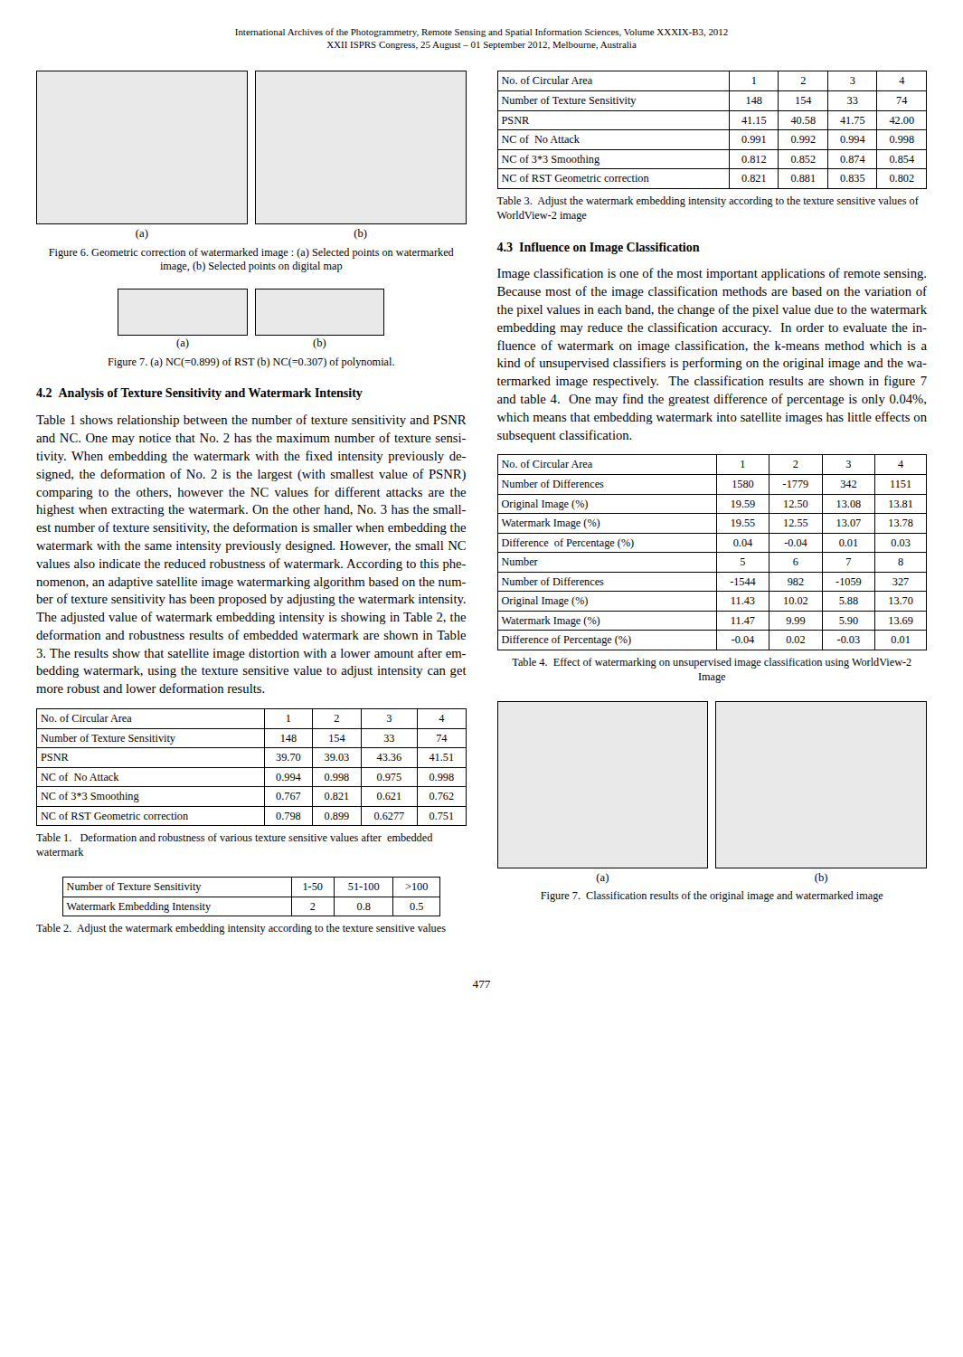International Archives of the Photogrammetry, Remote Sensing and Spatial Information Sciences, Volume XXXIX-B3, 2012
XXII ISPRS Congress, 25 August – 01 September 2012, Melbourne, Australia
(a) (b)
Figure 6. Geometric correction of watermarked image : (a) Selected points on watermarked image, (b) Selected points on digital map
(a) (b)
Figure 7. (a) NC(=0.899) of RST (b) NC(=0.307) of polynomial.
4.2 Analysis of Texture Sensitivity and Watermark Intensity
Table 1 shows relationship between the number of texture sensitivity and PSNR and NC. One may notice that No. 2 has the maximum number of texture sensitivity. When embedding the watermark with the fixed intensity previously designed, the deformation of No. 2 is the largest (with smallest value of PSNR) comparing to the others, however the NC values for different attacks are the highest when extracting the watermark. On the other hand, No. 3 has the smallest number of texture sensitivity, the deformation is smaller when embedding the watermark with the same intensity previously designed. However, the small NC values also indicate the reduced robustness of watermark. According to this phenomenon, an adaptive satellite image watermarking algorithm based on the number of texture sensitivity has been proposed by adjusting the watermark intensity. The adjusted value of watermark embedding intensity is showing in Table 2, the deformation and robustness results of embedded watermark are shown in Table 3. The results show that satellite image distortion with a lower amount after embedding watermark, using the texture sensitive value to adjust intensity can get more robust and lower deformation results.
| No. of Circular Area | 1 | 2 | 3 | 4 |
| Number of Texture Sensitivity | 148 | 154 | 33 | 74 |
| PSNR | 39.70 | 39.03 | 43.36 | 41.51 |
| NC of No Attack | 0.994 | 0.998 | 0.975 | 0.998 |
| NC of 3*3 Smoothing | 0.767 | 0.821 | 0.621 | 0.762 |
| NC of RST Geometric correction | 0.798 | 0.899 | 0.6277 | 0.751 |
Table 1. Deformation and robustness of various texture sensitive values after embedded watermark
| Number of Texture Sensitivity | 1-50 | 51-100 | >100 |
| Watermark Embedding Intensity | 2 | 0.8 | 0.5 |
Table 2. Adjust the watermark embedding intensity according to the texture sensitive values
| No. of Circular Area | 1 | 2 | 3 | 4 |
| Number of Texture Sensitivity | 148 | 154 | 33 | 74 |
| PSNR | 41.15 | 40.58 | 41.75 | 42.00 |
| NC of No Attack | 0.991 | 0.992 | 0.994 | 0.998 |
| NC of 3*3 Smoothing | 0.812 | 0.852 | 0.874 | 0.854 |
| NC of RST Geometric correction | 0.821 | 0.881 | 0.835 | 0.802 |
Table 3. Adjust the watermark embedding intensity according to the texture sensitive values of WorldView-2 image
4.3 Influence on Image Classification
Image classification is one of the most important applications of remote sensing. Because most of the image classification methods are based on the variation of the pixel values in each band, the change of the pixel value due to the watermark embedding may reduce the classification accuracy. In order to evaluate the influence of watermark on image classification, the k-means method which is a kind of unsupervised classifiers is performing on the original image and the watermarked image respectively. The classification results are shown in figure 7 and table 4. One may find the greatest difference of percentage is only 0.04%, which means that embedding watermark into satellite images has little effects on subsequent classification.
| No. of Circular Area | 1 | 2 | 3 | 4 |
| Number of Differences | 1580 | -1779 | 342 | 1151 |
| Original Image (%) | 19.59 | 12.50 | 13.08 | 13.81 |
| Watermark Image (%) | 19.55 | 12.55 | 13.07 | 13.78 |
| Difference of Percentage (%) | 0.04 | -0.04 | 0.01 | 0.03 |
| Number | 5 | 6 | 7 | 8 |
| Number of Differences | -1544 | 982 | -1059 | 327 |
| Original Image (%) | 11.43 | 10.02 | 5.88 | 13.70 |
| Watermark Image (%) | 11.47 | 9.99 | 5.90 | 13.69 |
| Difference of Percentage (%) | -0.04 | 0.02 | -0.03 | 0.01 |
Table 4. Effect of watermarking on unsupervised image classification using WorldView-2 Image
(a) (b)
Figure 7. Classification results of the original image and watermarked image
477